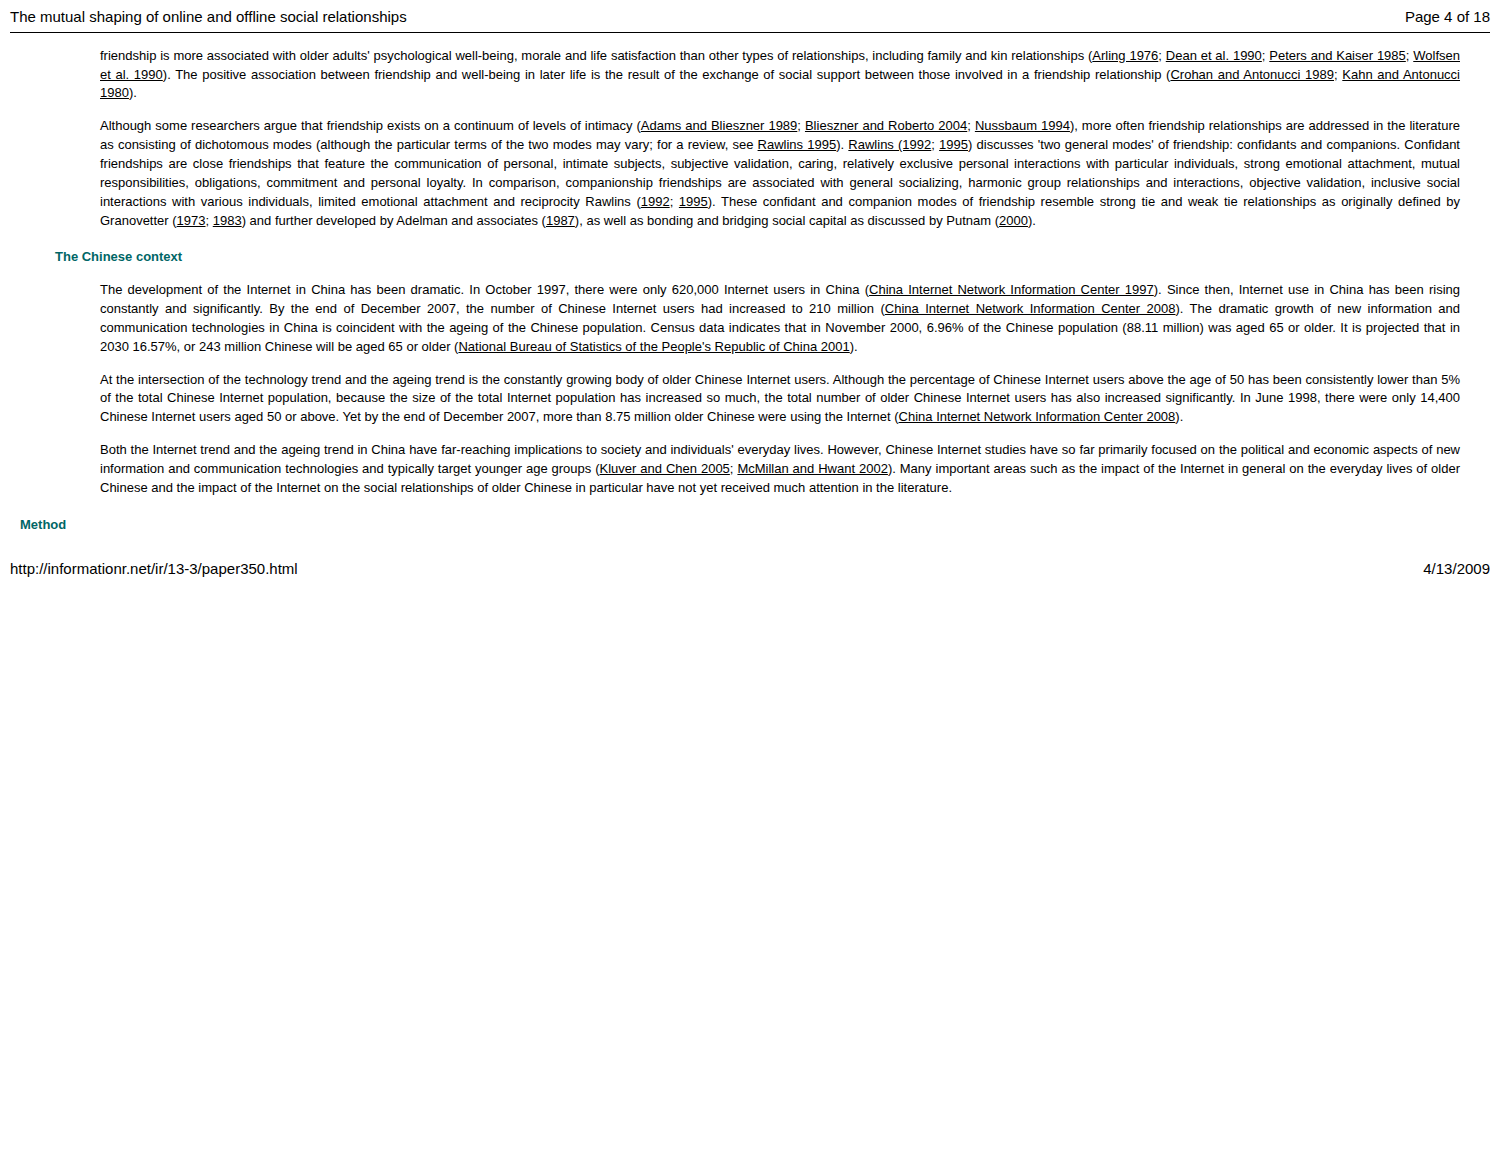The mutual shaping of online and offline social relationships
Page 4 of 18
friendship is more associated with older adults' psychological well-being, morale and life satisfaction than other types of relationships, including family and kin relationships (Arling 1976; Dean et al. 1990; Peters and Kaiser 1985; Wolfsen et al. 1990). The positive association between friendship and well-being in later life is the result of the exchange of social support between those involved in a friendship relationship (Crohan and Antonucci 1989; Kahn and Antonucci 1980).
Although some researchers argue that friendship exists on a continuum of levels of intimacy (Adams and Blieszner 1989; Blieszner and Roberto 2004; Nussbaum 1994), more often friendship relationships are addressed in the literature as consisting of dichotomous modes (although the particular terms of the two modes may vary; for a review, see Rawlins 1995). Rawlins (1992; 1995) discusses 'two general modes' of friendship: confidants and companions. Confidant friendships are close friendships that feature the communication of personal, intimate subjects, subjective validation, caring, relatively exclusive personal interactions with particular individuals, strong emotional attachment, mutual responsibilities, obligations, commitment and personal loyalty. In comparison, companionship friendships are associated with general socializing, harmonic group relationships and interactions, objective validation, inclusive social interactions with various individuals, limited emotional attachment and reciprocity Rawlins (1992; 1995). These confidant and companion modes of friendship resemble strong tie and weak tie relationships as originally defined by Granovetter (1973; 1983) and further developed by Adelman and associates (1987), as well as bonding and bridging social capital as discussed by Putnam (2000).
The Chinese context
The development of the Internet in China has been dramatic. In October 1997, there were only 620,000 Internet users in China (China Internet Network Information Center 1997). Since then, Internet use in China has been rising constantly and significantly. By the end of December 2007, the number of Chinese Internet users had increased to 210 million (China Internet Network Information Center 2008). The dramatic growth of new information and communication technologies in China is coincident with the ageing of the Chinese population. Census data indicates that in November 2000, 6.96% of the Chinese population (88.11 million) was aged 65 or older. It is projected that in 2030 16.57%, or 243 million Chinese will be aged 65 or older (National Bureau of Statistics of the People's Republic of China 2001).
At the intersection of the technology trend and the ageing trend is the constantly growing body of older Chinese Internet users. Although the percentage of Chinese Internet users above the age of 50 has been consistently lower than 5% of the total Chinese Internet population, because the size of the total Internet population has increased so much, the total number of older Chinese Internet users has also increased significantly. In June 1998, there were only 14,400 Chinese Internet users aged 50 or above. Yet by the end of December 2007, more than 8.75 million older Chinese were using the Internet (China Internet Network Information Center 2008).
Both the Internet trend and the ageing trend in China have far-reaching implications to society and individuals' everyday lives. However, Chinese Internet studies have so far primarily focused on the political and economic aspects of new information and communication technologies and typically target younger age groups (Kluver and Chen 2005; McMillan and Hwant 2002). Many important areas such as the impact of the Internet in general on the everyday lives of older Chinese and the impact of the Internet on the social relationships of older Chinese in particular have not yet received much attention in the literature.
Method
http://informationr.net/ir/13-3/paper350.html
4/13/2009